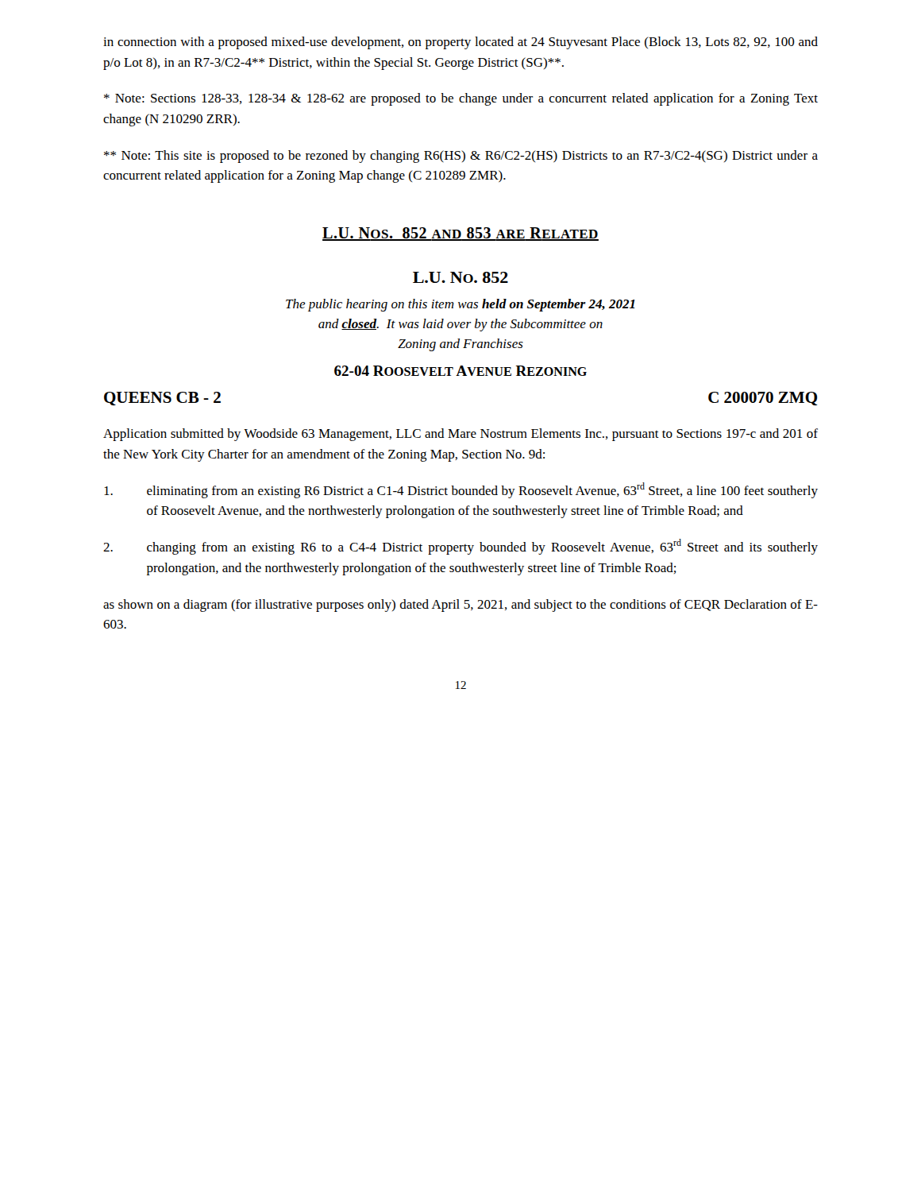in connection with a proposed mixed-use development, on property located at 24 Stuyvesant Place (Block 13, Lots 82, 92, 100 and p/o Lot 8), in an R7-3/C2-4** District, within the Special St. George District (SG)**.
* Note: Sections 128-33, 128-34 & 128-62 are proposed to be change under a concurrent related application for a Zoning Text change (N 210290 ZRR).
** Note: This site is proposed to be rezoned by changing R6(HS) & R6/C2-2(HS) Districts to an R7-3/C2-4(SG) District under a concurrent related application for a Zoning Map change (C 210289 ZMR).
L.U. NOS. 852 AND 853 ARE RELATED
L.U. NO. 852
The public hearing on this item was held on September 24, 2021
and closed. It was laid over by the Subcommittee on
Zoning and Franchises
62-04 ROOSEVELT AVENUE REZONING
QUEENS CB - 2 C 200070 ZMQ
Application submitted by Woodside 63 Management, LLC and Mare Nostrum Elements Inc., pursuant to Sections 197-c and 201 of the New York City Charter for an amendment of the Zoning Map, Section No. 9d:
eliminating from an existing R6 District a C1-4 District bounded by Roosevelt Avenue, 63rd Street, a line 100 feet southerly of Roosevelt Avenue, and the northwesterly prolongation of the southwesterly street line of Trimble Road; and
changing from an existing R6 to a C4-4 District property bounded by Roosevelt Avenue, 63rd Street and its southerly prolongation, and the northwesterly prolongation of the southwesterly street line of Trimble Road;
as shown on a diagram (for illustrative purposes only) dated April 5, 2021, and subject to the conditions of CEQR Declaration of E-603.
12